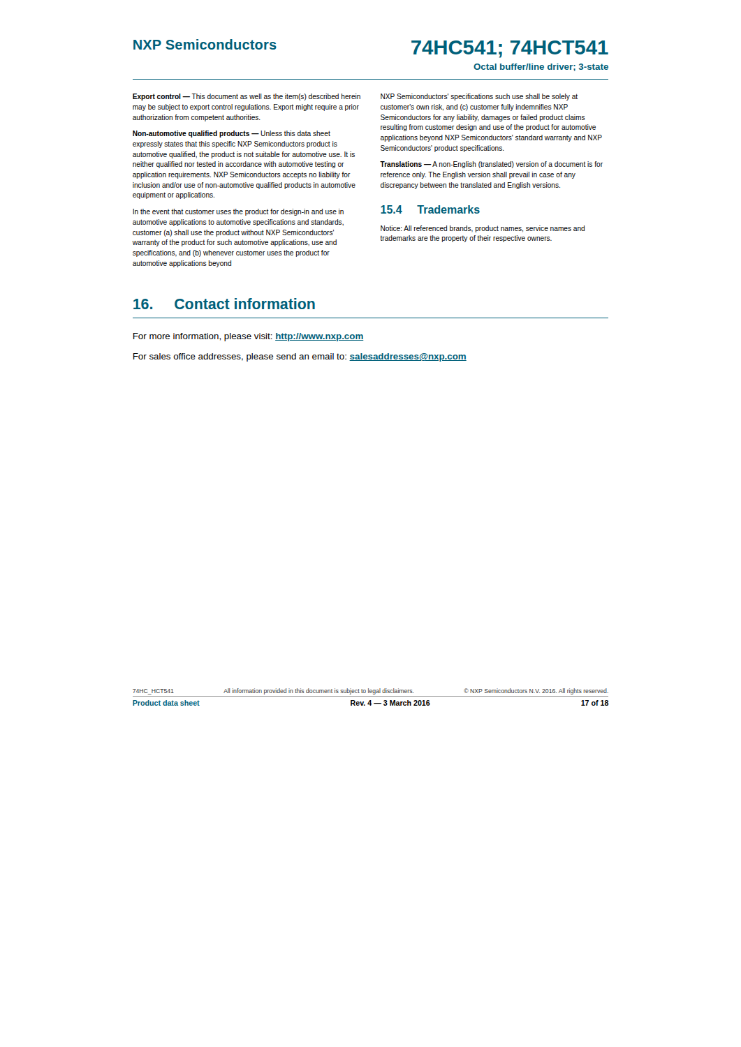NXP Semiconductors
74HC541; 74HCT541
Octal buffer/line driver; 3-state
Export control — This document as well as the item(s) described herein may be subject to export control regulations. Export might require a prior authorization from competent authorities.
Non-automotive qualified products — Unless this data sheet expressly states that this specific NXP Semiconductors product is automotive qualified, the product is not suitable for automotive use. It is neither qualified nor tested in accordance with automotive testing or application requirements. NXP Semiconductors accepts no liability for inclusion and/or use of non-automotive qualified products in automotive equipment or applications.
In the event that customer uses the product for design-in and use in automotive applications to automotive specifications and standards, customer (a) shall use the product without NXP Semiconductors' warranty of the product for such automotive applications, use and specifications, and (b) whenever customer uses the product for automotive applications beyond
NXP Semiconductors' specifications such use shall be solely at customer's own risk, and (c) customer fully indemnifies NXP Semiconductors for any liability, damages or failed product claims resulting from customer design and use of the product for automotive applications beyond NXP Semiconductors' standard warranty and NXP Semiconductors' product specifications.
Translations — A non-English (translated) version of a document is for reference only. The English version shall prevail in case of any discrepancy between the translated and English versions.
15.4 Trademarks
Notice: All referenced brands, product names, service names and trademarks are the property of their respective owners.
16. Contact information
For more information, please visit: http://www.nxp.com
For sales office addresses, please send an email to: salesaddresses@nxp.com
74HC_HCT541
All information provided in this document is subject to legal disclaimers.
© NXP Semiconductors N.V. 2016. All rights reserved.
Product data sheet
Rev. 4 — 3 March 2016
17 of 18